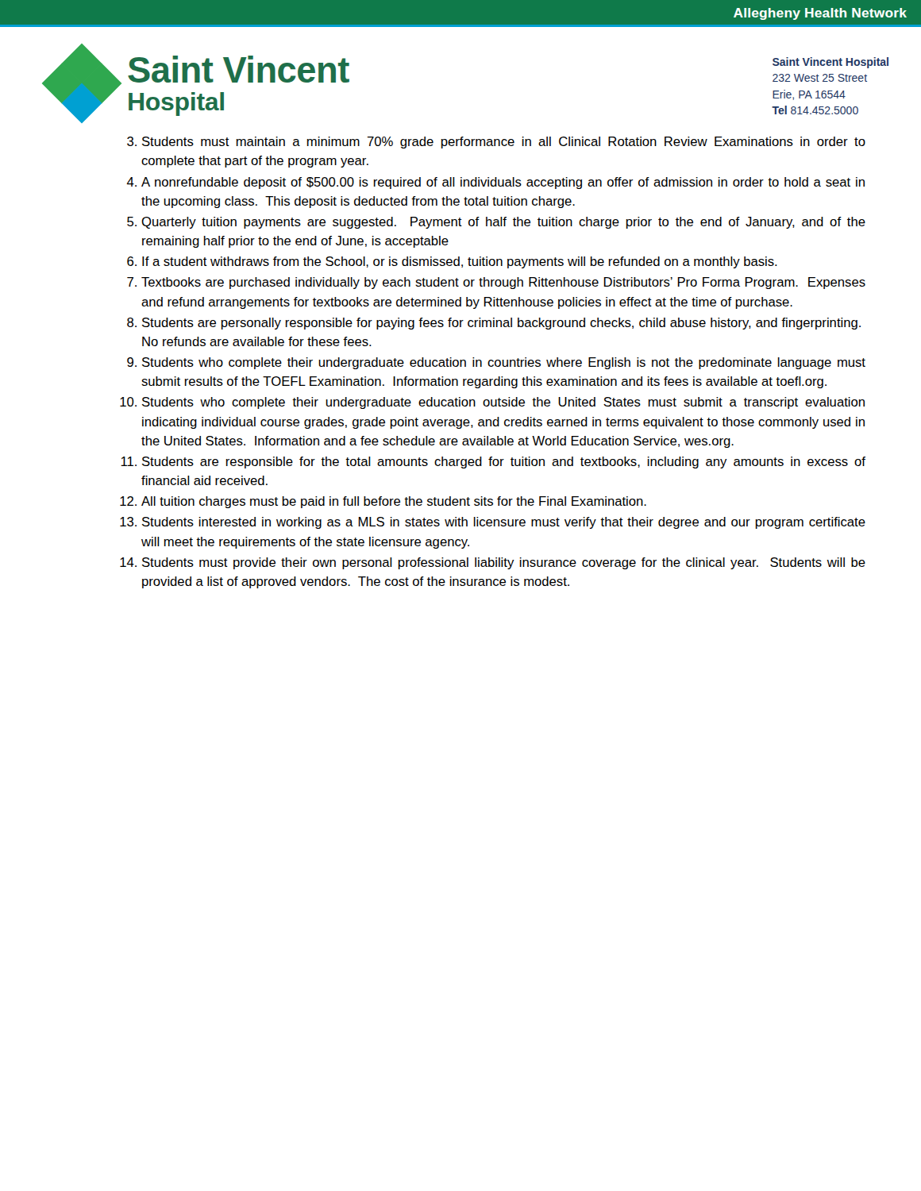Allegheny Health Network
Saint Vincent
Hospital
Saint Vincent Hospital
232 West 25 Street
Erie, PA 16544
Tel 814.452.5000
Students must maintain a minimum 70% grade performance in all Clinical Rotation Review Examinations in order to complete that part of the program year.
A nonrefundable deposit of $500.00 is required of all individuals accepting an offer of admission in order to hold a seat in the upcoming class. This deposit is deducted from the total tuition charge.
Quarterly tuition payments are suggested. Payment of half the tuition charge prior to the end of January, and of the remaining half prior to the end of June, is acceptable
If a student withdraws from the School, or is dismissed, tuition payments will be refunded on a monthly basis.
Textbooks are purchased individually by each student or through Rittenhouse Distributors’ Pro Forma Program. Expenses and refund arrangements for textbooks are determined by Rittenhouse policies in effect at the time of purchase.
Students are personally responsible for paying fees for criminal background checks, child abuse history, and fingerprinting. No refunds are available for these fees.
Students who complete their undergraduate education in countries where English is not the predominate language must submit results of the TOEFL Examination. Information regarding this examination and its fees is available at toefl.org.
Students who complete their undergraduate education outside the United States must submit a transcript evaluation indicating individual course grades, grade point average, and credits earned in terms equivalent to those commonly used in the United States. Information and a fee schedule are available at World Education Service, wes.org.
Students are responsible for the total amounts charged for tuition and textbooks, including any amounts in excess of financial aid received.
All tuition charges must be paid in full before the student sits for the Final Examination.
Students interested in working as a MLS in states with licensure must verify that their degree and our program certificate will meet the requirements of the state licensure agency.
Students must provide their own personal professional liability insurance coverage for the clinical year. Students will be provided a list of approved vendors. The cost of the insurance is modest.